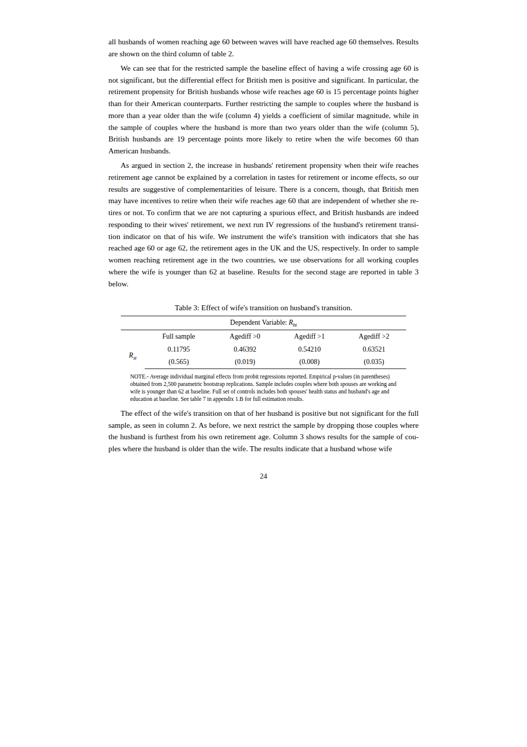all husbands of women reaching age 60 between waves will have reached age 60 themselves. Results are shown on the third column of table 2.
We can see that for the restricted sample the baseline effect of having a wife crossing age 60 is not significant, but the differential effect for British men is positive and significant. In particular, the retirement propensity for British husbands whose wife reaches age 60 is 15 percentage points higher than for their American counterparts. Further restricting the sample to couples where the husband is more than a year older than the wife (column 4) yields a coefficient of similar magnitude, while in the sample of couples where the husband is more than two years older than the wife (column 5), British husbands are 19 percentage points more likely to retire when the wife becomes 60 than American husbands.
As argued in section 2, the increase in husbands' retirement propensity when their wife reaches retirement age cannot be explained by a correlation in tastes for retirement or income effects, so our results are suggestive of complementarities of leisure. There is a concern, though, that British men may have incentives to retire when their wife reaches age 60 that are independent of whether she retires or not. To confirm that we are not capturing a spurious effect, and British husbands are indeed responding to their wives' retirement, we next run IV regressions of the husband's retirement transition indicator on that of his wife. We instrument the wife's transition with indicators that she has reached age 60 or age 62, the retirement ages in the UK and the US, respectively. In order to sample women reaching retirement age in the two countries, we use observations for all working couples where the wife is younger than 62 at baseline. Results for the second stage are reported in table 3 below.
Table 3: Effect of wife's transition on husband's transition.
| Dependent Variable: R ht |
| | Full sample | Agediff >0 | Agediff >1 | Agediff >2 |
| R st | 0.11795 | 0.46392 | 0.54210 | 0.63521 |
| (0.565) | (0.019) | (0.008) | (0.035) |
NOTE.- Average individual marginal effects from probit regressions reported. Empirical p-values (in parentheses) obtained from 2,500 parametric bootstrap replications. Sample includes couples where both spouses are working and wife is younger than 62 at baseline. Full set of controls includes both spouses' health status and husband's age and education at baseline. See table 7 in appendix 1.B for full estimation results.
The effect of the wife's transition on that of her husband is positive but not significant for the full sample, as seen in column 2. As before, we next restrict the sample by dropping those couples where the husband is furthest from his own retirement age. Column 3 shows results for the sample of couples where the husband is older than the wife. The results indicate that a husband whose wife
24